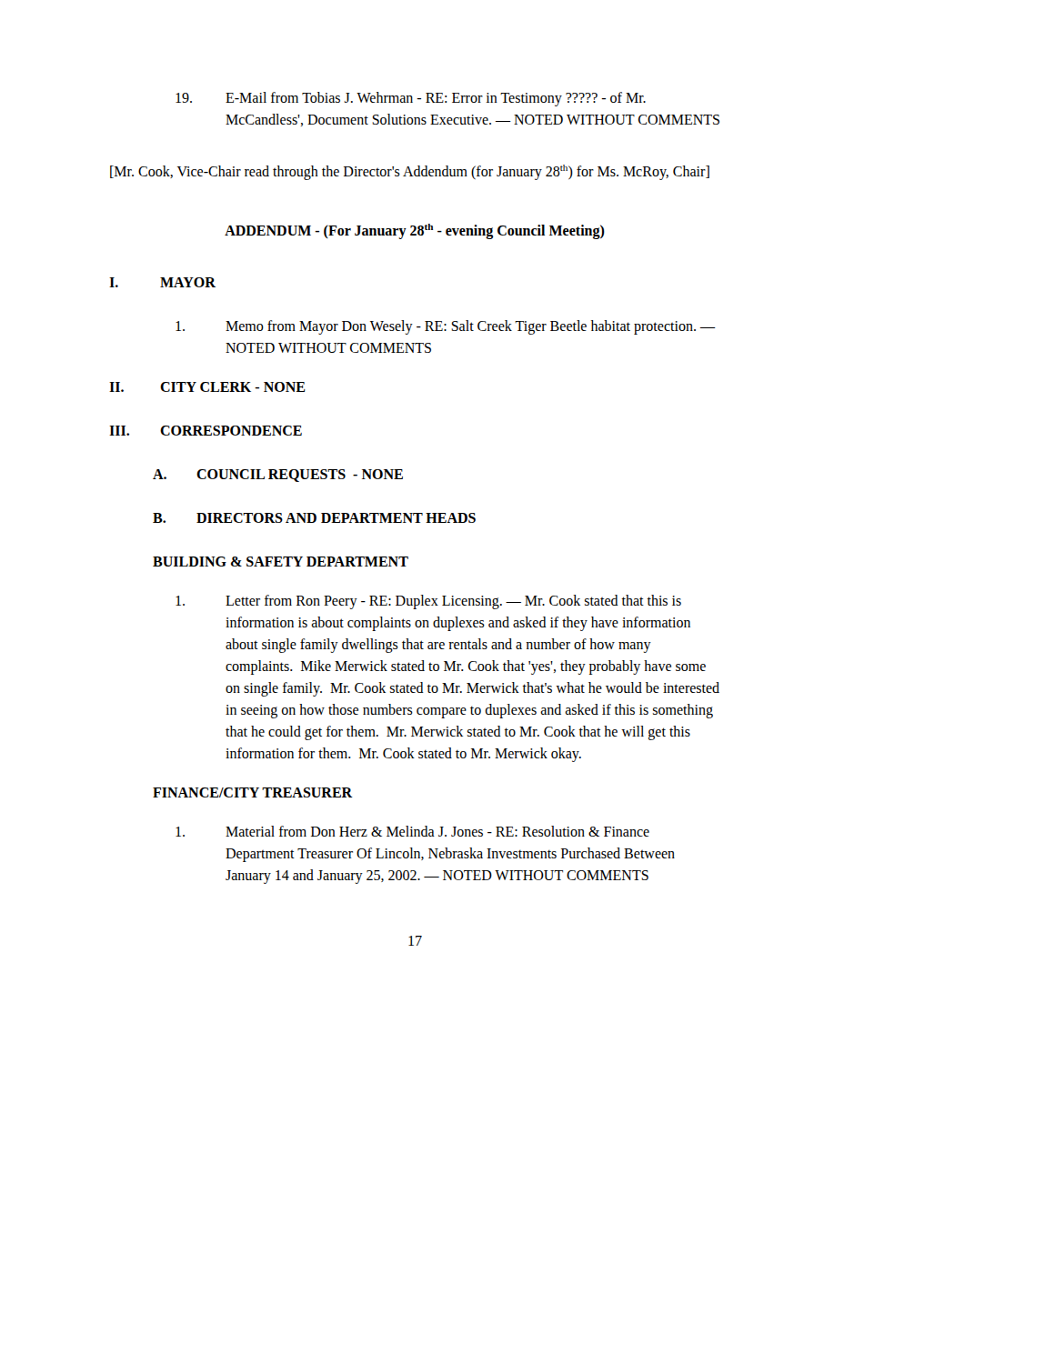19.
E-Mail from Tobias J. Wehrman - RE: Error in Testimony ????? - of Mr. McCandless', Document Solutions Executive. — NOTED WITHOUT COMMENTS
[Mr. Cook, Vice-Chair read through the Director's Addendum (for January 28th) for Ms. McRoy, Chair]
ADDENDUM - (For January 28th - evening Council Meeting)
I.
MAYOR
1.
Memo from Mayor Don Wesely - RE: Salt Creek Tiger Beetle habitat protection. — NOTED WITHOUT COMMENTS
II.
CITY CLERK - NONE
III.
CORRESPONDENCE
A.
COUNCIL REQUESTS - NONE
B.
DIRECTORS AND DEPARTMENT HEADS
BUILDING & SAFETY DEPARTMENT
1.
Letter from Ron Peery - RE: Duplex Licensing. — Mr. Cook stated that this is information is about complaints on duplexes and asked if they have information about single family dwellings that are rentals and a number of how many complaints. Mike Merwick stated to Mr. Cook that 'yes', they probably have some on single family. Mr. Cook stated to Mr. Merwick that's what he would be interested in seeing on how those numbers compare to duplexes and asked if this is something that he could get for them. Mr. Merwick stated to Mr. Cook that he will get this information for them. Mr. Cook stated to Mr. Merwick okay.
FINANCE/CITY TREASURER
1.
Material from Don Herz & Melinda J. Jones - RE: Resolution & Finance Department Treasurer Of Lincoln, Nebraska Investments Purchased Between January 14 and January 25, 2002. — NOTED WITHOUT COMMENTS
17